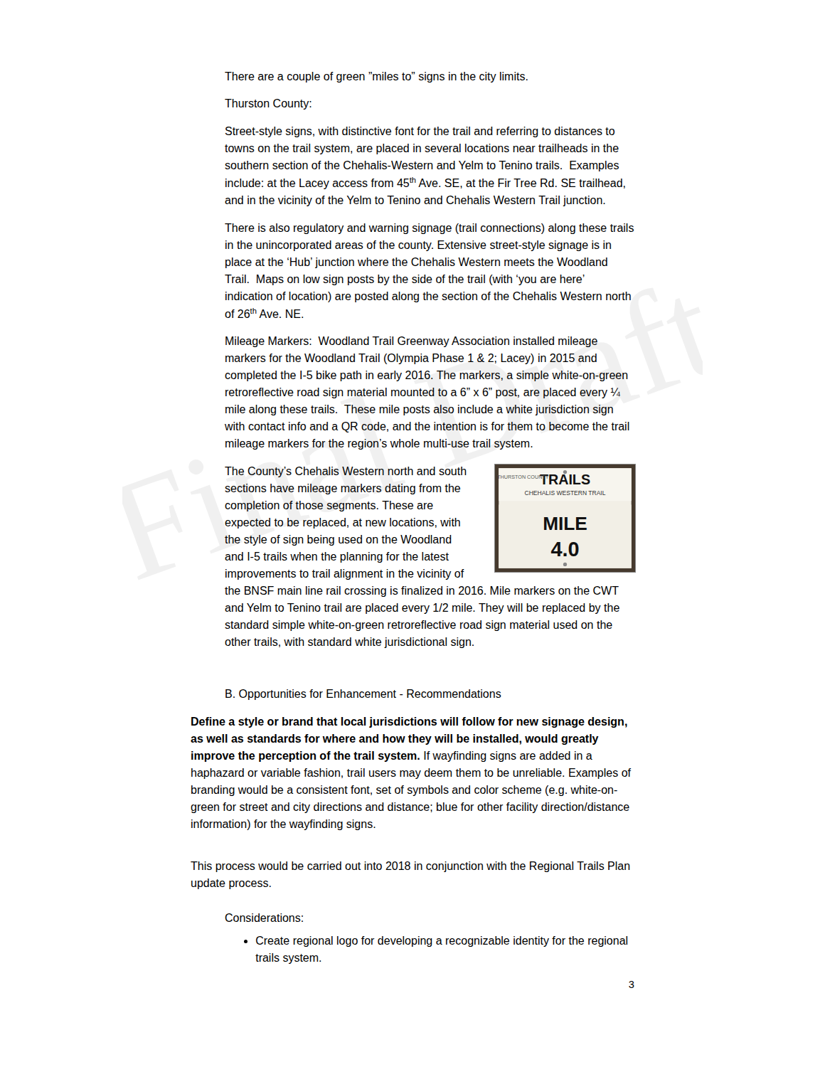Final Draft
There are a couple of green ”miles to” signs in the city limits.
Thurston County:
Street-style signs, with distinctive font for the trail and referring to distances to towns on the trail system, are placed in several locations near trailheads in the southern section of the Chehalis-Western and Yelm to Tenino trails. Examples include: at the Lacey access from 45th Ave. SE, at the Fir Tree Rd. SE trailhead, and in the vicinity of the Yelm to Tenino and Chehalis Western Trail junction.
There is also regulatory and warning signage (trail connections) along these trails in the unincorporated areas of the county. Extensive street-style signage is in place at the ‘Hub’ junction where the Chehalis Western meets the Woodland Trail. Maps on low sign posts by the side of the trail (with ‘you are here’ indication of location) are posted along the section of the Chehalis Western north of 26th Ave. NE.
Mileage Markers: Woodland Trail Greenway Association installed mileage markers for the Woodland Trail (Olympia Phase 1 & 2; Lacey) in 2015 and completed the I-5 bike path in early 2016. The markers, a simple white-on-green retroreflective road sign material mounted to a 6” x 6” post, are placed every ¼ mile along these trails. These mile posts also include a white jurisdiction sign with contact info and a QR code, and the intention is for them to become the trail mileage markers for the region’s whole multi-use trail system.
The County’s Chehalis Western north and south sections have mileage markers dating from the completion of those segments. These are expected to be replaced, at new locations, with the style of sign being used on the Woodland and I-5 trails when the planning for the latest improvements to trail alignment in the vicinity of the BNSF main line rail crossing is finalized in 2016. Mile markers on the CWT and Yelm to Tenino trail are placed every 1/2 mile. They will be replaced by the standard simple white-on-green retroreflective road sign material used on the other trails, with standard white jurisdictional sign.
B. Opportunities for Enhancement - Recommendations
Define a style or brand that local jurisdictions will follow for new signage design, as well as standards for where and how they will be installed, would greatly improve the perception of the trail system. If wayfinding signs are added in a haphazard or variable fashion, trail users may deem them to be unreliable. Examples of branding would be a consistent font, set of symbols and color scheme (e.g. white-on-green for street and city directions and distance; blue for other facility direction/distance information) for the wayfinding signs.
This process would be carried out into 2018 in conjunction with the Regional Trails Plan update process.
Considerations:
Create regional logo for developing a recognizable identity for the regional trails system.
3